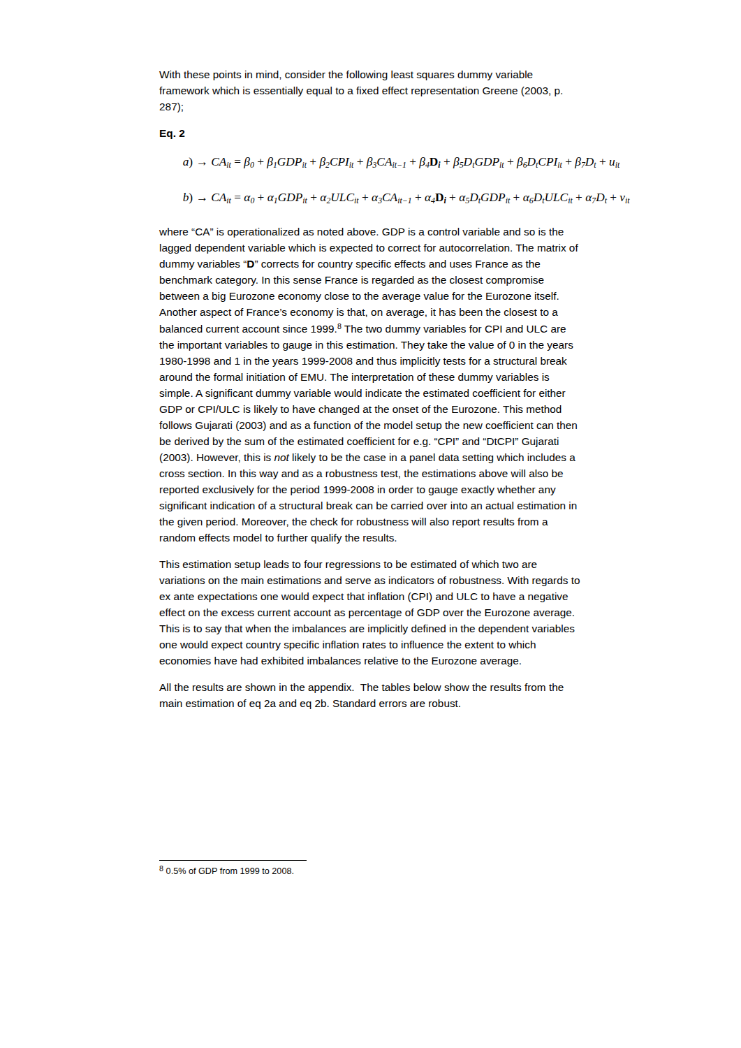With these points in mind, consider the following least squares dummy variable framework which is essentially equal to a fixed effect representation Greene (2003, p. 287);
Eq. 2
a) → CAit = β0 + β1GDPit + β2CPIit + β3CAit−1 + β4Di + β5DtGDPit + β6DtCPIit + β7Dt + uit
b) → CAit = α0 + α1GDPit + α2ULCit + α3CAit−1 + α4Di + α5DtGDPit + α6DtULCit + α7Dt + vit
where “CA” is operationalized as noted above. GDP is a control variable and so is the lagged dependent variable which is expected to correct for autocorrelation. The matrix of dummy variables “D” corrects for country specific effects and uses France as the benchmark category. In this sense France is regarded as the closest compromise between a big Eurozone economy close to the average value for the Eurozone itself. Another aspect of France’s economy is that, on average, it has been the closest to a balanced current account since 1999.8 The two dummy variables for CPI and ULC are the important variables to gauge in this estimation. They take the value of 0 in the years 1980-1998 and 1 in the years 1999-2008 and thus implicitly tests for a structural break around the formal initiation of EMU. The interpretation of these dummy variables is simple. A significant dummy variable would indicate the estimated coefficient for either GDP or CPI/ULC is likely to have changed at the onset of the Eurozone. This method follows Gujarati (2003) and as a function of the model setup the new coefficient can then be derived by the sum of the estimated coefficient for e.g. “CPI” and “DtCPI” Gujarati (2003). However, this is not likely to be the case in a panel data setting which includes a cross section. In this way and as a robustness test, the estimations above will also be reported exclusively for the period 1999-2008 in order to gauge exactly whether any significant indication of a structural break can be carried over into an actual estimation in the given period. Moreover, the check for robustness will also report results from a random effects model to further qualify the results.
This estimation setup leads to four regressions to be estimated of which two are variations on the main estimations and serve as indicators of robustness. With regards to ex ante expectations one would expect that inflation (CPI) and ULC to have a negative effect on the excess current account as percentage of GDP over the Eurozone average. This is to say that when the imbalances are implicitly defined in the dependent variables one would expect country specific inflation rates to influence the extent to which economies have had exhibited imbalances relative to the Eurozone average.
All the results are shown in the appendix. The tables below show the results from the main estimation of eq 2a and eq 2b. Standard errors are robust.
8 0.5% of GDP from 1999 to 2008.